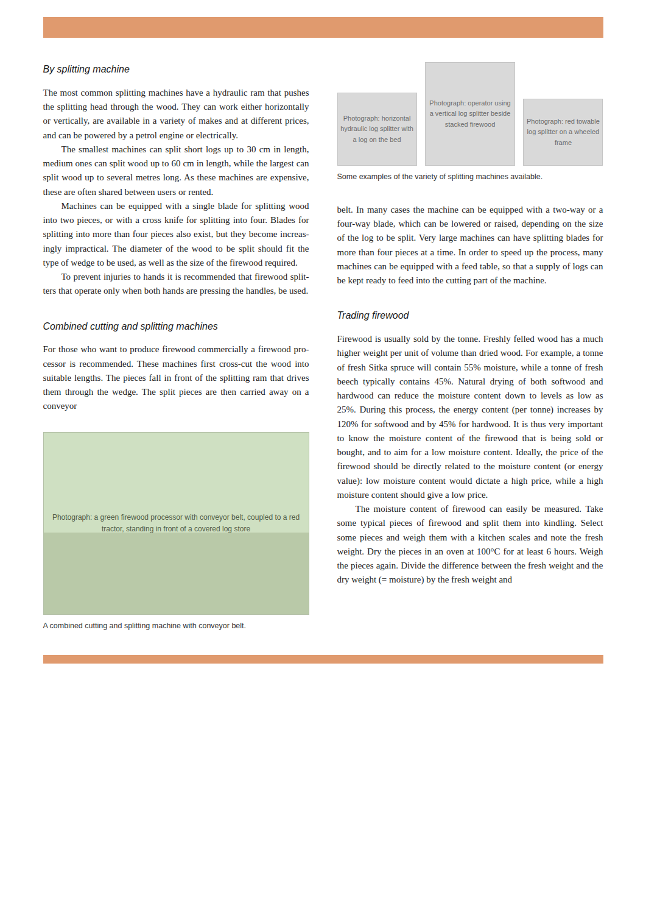By splitting machine
The most common splitting machines have a hydraulic ram that pushes the splitting head through the wood. They can work either horizontally or vertically, are available in a variety of makes and at different prices, and can be powered by a petrol engine or electrically.
The smallest machines can split short logs up to 30 cm in length, medium ones can split wood up to 60 cm in length, while the largest can split wood up to several metres long. As these machines are expensive, these are often shared between users or rented.
Machines can be equipped with a single blade for splitting wood into two pieces, or with a cross knife for splitting into four. Blades for splitting into more than four pieces also exist, but they become increasingly impractical. The diameter of the wood to be split should fit the type of wedge to be used, as well as the size of the firewood required.
To prevent injuries to hands it is recommended that firewood splitters that operate only when both hands are pressing the handles, be used.
Combined cutting and splitting machines
For those who want to produce firewood commercially a firewood processor is recommended. These machines first cross-cut the wood into suitable lengths. The pieces fall in front of the splitting ram that drives them through the wedge. The split pieces are then carried away on a conveyor
Photograph: a green firewood processor with conveyor belt, coupled to a red tractor, standing in front of a covered log store
A combined cutting and splitting machine with conveyor belt.
Photograph: horizontal hydraulic log splitter with a log on the bed
Photograph: operator using a vertical log splitter beside stacked firewood
Photograph: red towable log splitter on a wheeled frame
Some examples of the variety of splitting machines available.
belt. In many cases the machine can be equipped with a two-way or a four-way blade, which can be lowered or raised, depending on the size of the log to be split. Very large machines can have splitting blades for more than four pieces at a time. In order to speed up the process, many machines can be equipped with a feed table, so that a supply of logs can be kept ready to feed into the cutting part of the machine.
Trading firewood
Firewood is usually sold by the tonne. Freshly felled wood has a much higher weight per unit of volume than dried wood. For example, a tonne of fresh Sitka spruce will contain 55% moisture, while a tonne of fresh beech typically contains 45%. Natural drying of both softwood and hardwood can reduce the moisture content down to levels as low as 25%. During this process, the energy content (per tonne) increases by 120% for softwood and by 45% for hardwood. It is thus very important to know the moisture content of the firewood that is being sold or bought, and to aim for a low moisture content. Ideally, the price of the firewood should be directly related to the moisture content (or energy value): low moisture content would dictate a high price, while a high moisture content should give a low price.
The moisture content of firewood can easily be measured. Take some typical pieces of firewood and split them into kindling. Select some pieces and weigh them with a kitchen scales and note the fresh weight. Dry the pieces in an oven at 100°C for at least 6 hours. Weigh the pieces again. Divide the difference between the fresh weight and the dry weight (= moisture) by the fresh weight and